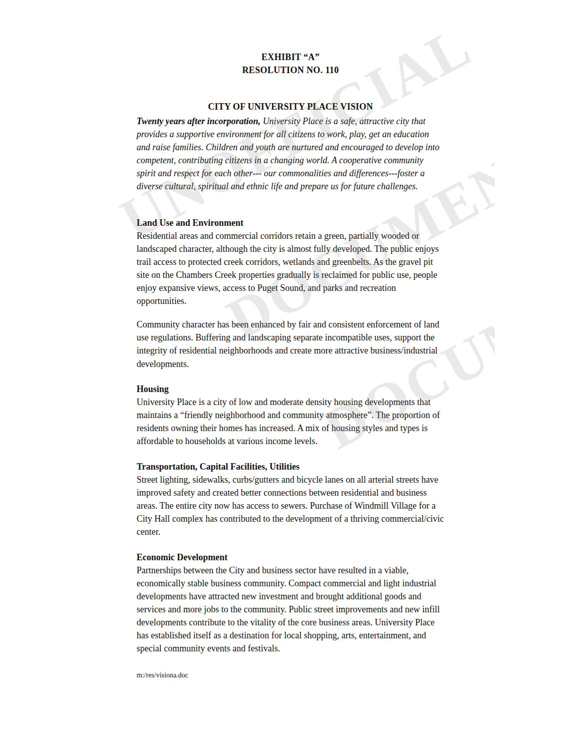UNOFFICIAL DOCUMENT DOCUMENT
EXHIBIT “A” RESOLUTION NO. 110
CITY OF UNIVERSITY PLACE VISION
Twenty years after incorporation, University Place is a safe, attractive city that provides a supportive environment for all citizens to work, play, get an education and raise families. Children and youth are nurtured and encouraged to develop into competent, contributing citizens in a changing world. A cooperative community spirit and respect for each other--- our commonalities and differences---foster a diverse cultural, spiritual and ethnic life and prepare us for future challenges.
Land Use and Environment
Residential areas and commercial corridors retain a green, partially wooded or landscaped character, although the city is almost fully developed. The public enjoys trail access to protected creek corridors, wetlands and greenbelts. As the gravel pit site on the Chambers Creek properties gradually is reclaimed for public use, people enjoy expansive views, access to Puget Sound, and parks and recreation opportunities.
Community character has been enhanced by fair and consistent enforcement of land use regulations. Buffering and landscaping separate incompatible uses, support the integrity of residential neighborhoods and create more attractive business/industrial developments.
Housing
University Place is a city of low and moderate density housing developments that maintains a “friendly neighborhood and community atmosphere”. The proportion of residents owning their homes has increased. A mix of housing styles and types is affordable to households at various income levels.
Transportation, Capital Facilities, Utilities
Street lighting, sidewalks, curbs/gutters and bicycle lanes on all arterial streets have improved safety and created better connections between residential and business areas. The entire city now has access to sewers. Purchase of Windmill Village for a City Hall complex has contributed to the development of a thriving commercial/civic center.
Economic Development
Partnerships between the City and business sector have resulted in a viable, economically stable business community. Compact commercial and light industrial developments have attracted new investment and brought additional goods and services and more jobs to the community. Public street improvements and new infill developments contribute to the vitality of the core business areas. University Place has established itself as a destination for local shopping, arts, entertainment, and special community events and festivals.
m:/res/visiona.doc